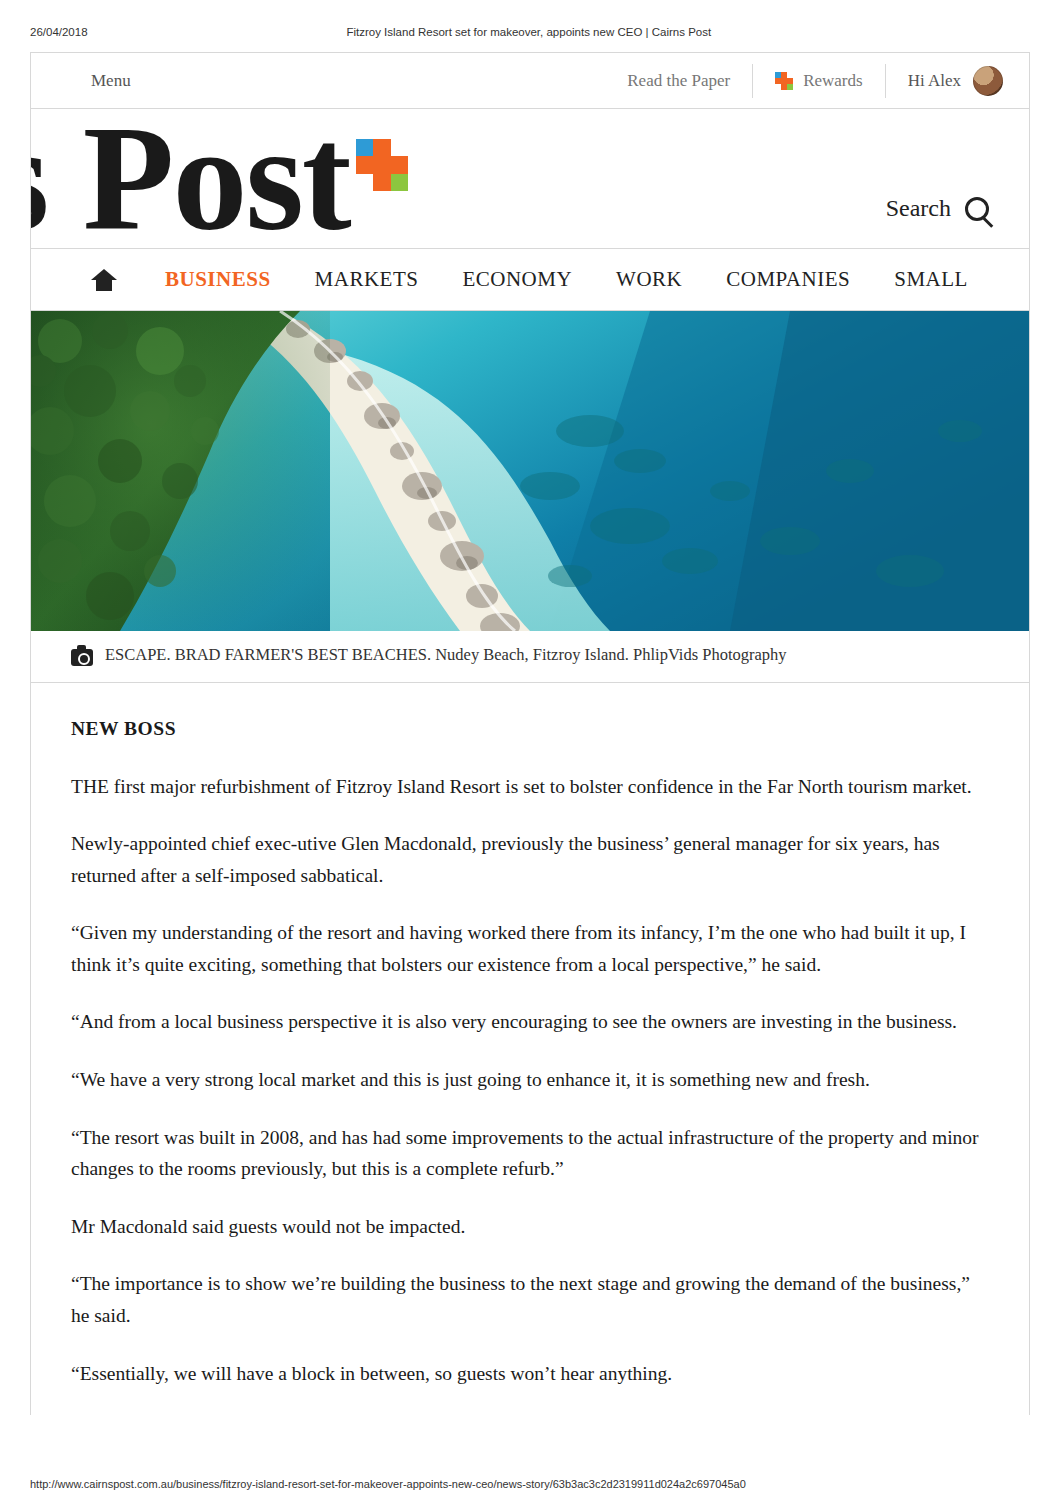26/04/2018
Fitzroy Island Resort set for makeover, appoints new CEO | Cairns Post
Menu
Read the Paper
Rewards
Hi Alex
s Post
Search
Business Markets Economy Work Companies Small
ESCAPE. BRAD FARMER'S BEST BEACHES. Nudey Beach, Fitzroy Island. PhlipVids Photography
NEW BOSS
THE first major refurbishment of Fitzroy Island Resort is set to bolster confidence in the Far North tourism market.
Newly-appointed chief exec-utive Glen Macdonald, previously the business’ general manager for six years, has returned after a self-imposed sabbatical.
“Given my understanding of the resort and having worked there from its infancy, I’m the one who had built it up, I think it’s quite exciting, something that bolsters our existence from a local perspective,” he said.
“And from a local business perspective it is also very encouraging to see the owners are investing in the business.
“We have a very strong local market and this is just going to enhance it, it is something new and fresh.
“The resort was built in 2008, and has had some improvements to the actual infrastructure of the property and minor changes to the rooms previously, but this is a complete refurb.”
Mr Macdonald said guests would not be impacted.
“The importance is to show we’re building the business to the next stage and growing the demand of the business,” he said.
“Essentially, we will have a block in between, so guests won’t hear anything.
http://www.cairnspost.com.au/business/fitzroy-island-resort-set-for-makeover-appoints-new-ceo/news-story/63b3ac3c2d2319911d024a2c697045a0